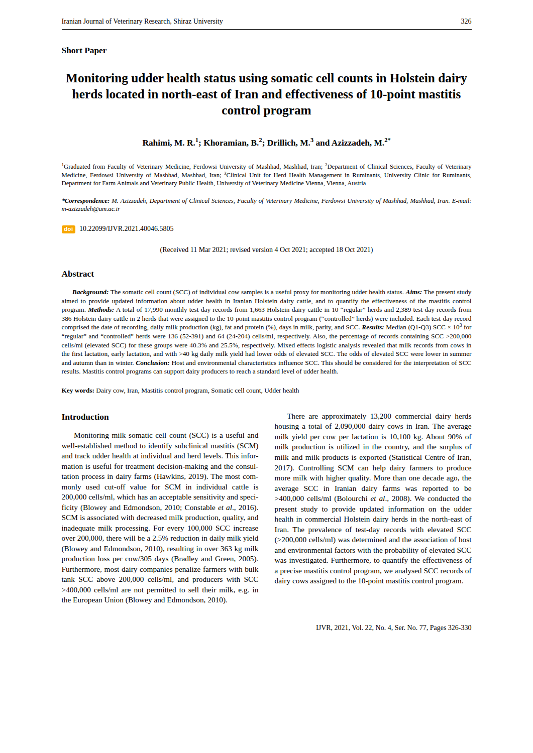Iranian Journal of Veterinary Research, Shiraz University 326
Short Paper
Monitoring udder health status using somatic cell counts in Holstein dairy herds located in north-east of Iran and effectiveness of 10-point mastitis control program
Rahimi, M. R.1; Khoramian, B.2; Drillich, M.3 and Azizzadeh, M.2*
1Graduated from Faculty of Veterinary Medicine, Ferdowsi University of Mashhad, Mashhad, Iran; 2Department of Clinical Sciences, Faculty of Veterinary Medicine, Ferdowsi University of Mashhad, Mashhad, Iran; 3Clinical Unit for Herd Health Management in Ruminants, University Clinic for Ruminants, Department for Farm Animals and Veterinary Public Health, University of Veterinary Medicine Vienna, Vienna, Austria
*Correspondence: M. Azizzadeh, Department of Clinical Sciences, Faculty of Veterinary Medicine, Ferdowsi University of Mashhad, Mashhad, Iran. E-mail: m-azizzadeh@um.ac.ir
doi 10.22099/IJVR.2021.40046.5805
(Received 11 Mar 2021; revised version 4 Oct 2021; accepted 18 Oct 2021)
Abstract
Background: The somatic cell count (SCC) of individual cow samples is a useful proxy for monitoring udder health status. Aims: The present study aimed to provide updated information about udder health in Iranian Holstein dairy cattle, and to quantify the effectiveness of the mastitis control program. Methods: A total of 17,990 monthly test-day records from 1,663 Holstein dairy cattle in 10 “regular” herds and 2,389 test-day records from 386 Holstein dairy cattle in 2 herds that were assigned to the 10-point mastitis control program (“controlled” herds) were included. Each test-day record comprised the date of recording, daily milk production (kg), fat and protein (%), days in milk, parity, and SCC. Results: Median (Q1-Q3) SCC × 103 for “regular” and “controlled” herds were 136 (52-391) and 64 (24-204) cells/ml, respectively. Also, the percentage of records containing SCC >200,000 cells/ml (elevated SCC) for these groups were 40.3% and 25.5%, respectively. Mixed effects logistic analysis revealed that milk records from cows in the first lactation, early lactation, and with >40 kg daily milk yield had lower odds of elevated SCC. The odds of elevated SCC were lower in summer and autumn than in winter. Conclusion: Host and environmental characteristics influence SCC. This should be considered for the interpretation of SCC results. Mastitis control programs can support dairy producers to reach a standard level of udder health.
Key words: Dairy cow, Iran, Mastitis control program, Somatic cell count, Udder health
Introduction
Monitoring milk somatic cell count (SCC) is a useful and well-established method to identify subclinical mastitis (SCM) and track udder health at individual and herd levels. This information is useful for treatment decision-making and the consultation process in dairy farms (Hawkins, 2019). The most commonly used cut-off value for SCM in individual cattle is 200,000 cells/ml, which has an acceptable sensitivity and specificity (Blowey and Edmondson, 2010; Constable et al., 2016). SCM is associated with decreased milk production, quality, and inadequate milk processing. For every 100,000 SCC increase over 200,000, there will be a 2.5% reduction in daily milk yield (Blowey and Edmondson, 2010), resulting in over 363 kg milk production loss per cow/305 days (Bradley and Green, 2005). Furthermore, most dairy companies penalize farmers with bulk tank SCC above 200,000 cells/ml, and producers with SCC >400,000 cells/ml are not permitted to sell their milk, e.g. in the European Union (Blowey and Edmondson, 2010).
There are approximately 13,200 commercial dairy herds housing a total of 2,090,000 dairy cows in Iran. The average milk yield per cow per lactation is 10,100 kg. About 90% of milk production is utilized in the country, and the surplus of milk and milk products is exported (Statistical Centre of Iran, 2017). Controlling SCM can help dairy farmers to produce more milk with higher quality. More than one decade ago, the average SCC in Iranian dairy farms was reported to be >400,000 cells/ml (Bolourchi et al., 2008). We conducted the present study to provide updated information on the udder health in commercial Holstein dairy herds in the north-east of Iran. The prevalence of test-day records with elevated SCC (>200,000 cells/ml) was determined and the association of host and environmental factors with the probability of elevated SCC was investigated. Furthermore, to quantify the effectiveness of a precise mastitis control program, we analysed SCC records of dairy cows assigned to the 10-point mastitis control program.
IJVR, 2021, Vol. 22, No. 4, Ser. No. 77, Pages 326-330